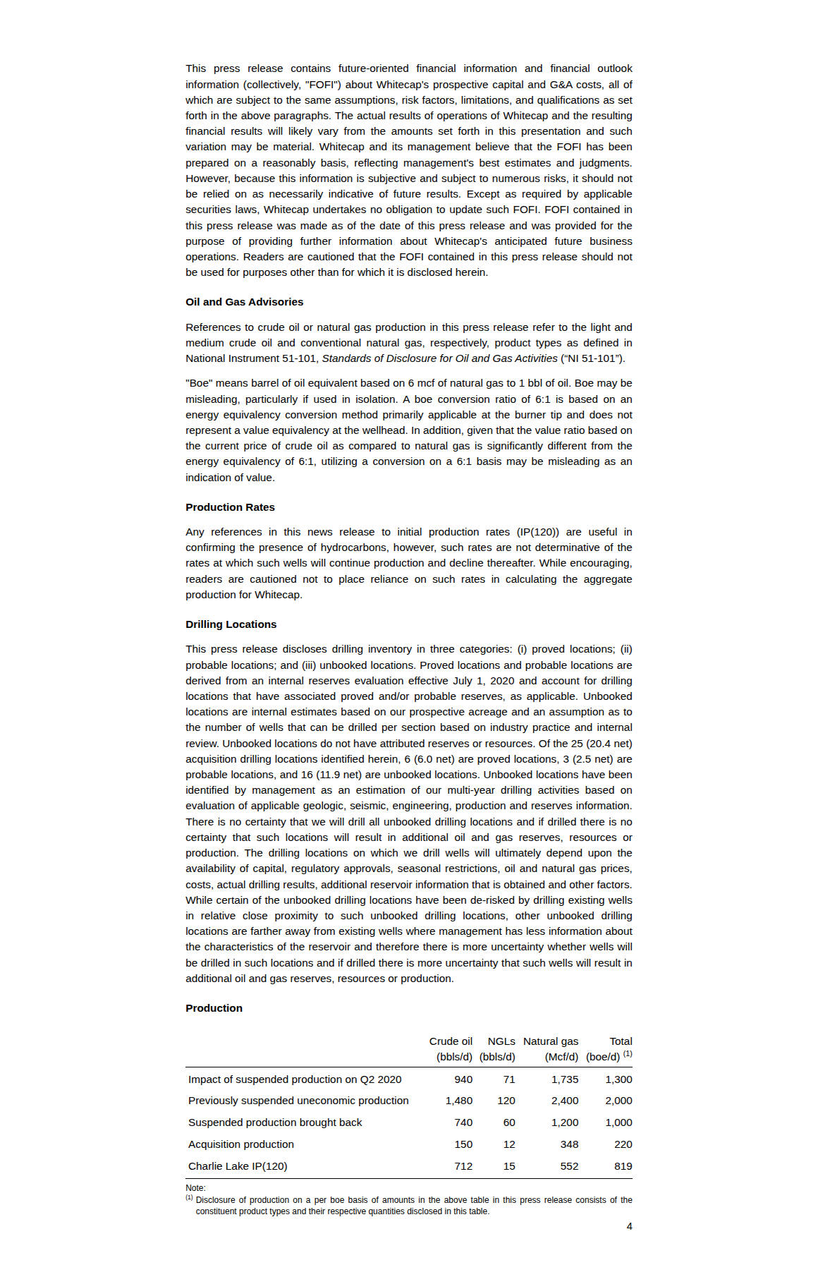This press release contains future-oriented financial information and financial outlook information (collectively, "FOFI") about Whitecap's prospective capital and G&A costs, all of which are subject to the same assumptions, risk factors, limitations, and qualifications as set forth in the above paragraphs. The actual results of operations of Whitecap and the resulting financial results will likely vary from the amounts set forth in this presentation and such variation may be material. Whitecap and its management believe that the FOFI has been prepared on a reasonably basis, reflecting management's best estimates and judgments. However, because this information is subjective and subject to numerous risks, it should not be relied on as necessarily indicative of future results. Except as required by applicable securities laws, Whitecap undertakes no obligation to update such FOFI. FOFI contained in this press release was made as of the date of this press release and was provided for the purpose of providing further information about Whitecap's anticipated future business operations. Readers are cautioned that the FOFI contained in this press release should not be used for purposes other than for which it is disclosed herein.
Oil and Gas Advisories
References to crude oil or natural gas production in this press release refer to the light and medium crude oil and conventional natural gas, respectively, product types as defined in National Instrument 51-101, Standards of Disclosure for Oil and Gas Activities (“NI 51-101”).
"Boe" means barrel of oil equivalent based on 6 mcf of natural gas to 1 bbl of oil. Boe may be misleading, particularly if used in isolation. A boe conversion ratio of 6:1 is based on an energy equivalency conversion method primarily applicable at the burner tip and does not represent a value equivalency at the wellhead. In addition, given that the value ratio based on the current price of crude oil as compared to natural gas is significantly different from the energy equivalency of 6:1, utilizing a conversion on a 6:1 basis may be misleading as an indication of value.
Production Rates
Any references in this news release to initial production rates (IP(120)) are useful in confirming the presence of hydrocarbons, however, such rates are not determinative of the rates at which such wells will continue production and decline thereafter. While encouraging, readers are cautioned not to place reliance on such rates in calculating the aggregate production for Whitecap.
Drilling Locations
This press release discloses drilling inventory in three categories: (i) proved locations; (ii) probable locations; and (iii) unbooked locations. Proved locations and probable locations are derived from an internal reserves evaluation effective July 1, 2020 and account for drilling locations that have associated proved and/or probable reserves, as applicable. Unbooked locations are internal estimates based on our prospective acreage and an assumption as to the number of wells that can be drilled per section based on industry practice and internal review. Unbooked locations do not have attributed reserves or resources. Of the 25 (20.4 net) acquisition drilling locations identified herein, 6 (6.0 net) are proved locations, 3 (2.5 net) are probable locations, and 16 (11.9 net) are unbooked locations. Unbooked locations have been identified by management as an estimation of our multi-year drilling activities based on evaluation of applicable geologic, seismic, engineering, production and reserves information. There is no certainty that we will drill all unbooked drilling locations and if drilled there is no certainty that such locations will result in additional oil and gas reserves, resources or production. The drilling locations on which we drill wells will ultimately depend upon the availability of capital, regulatory approvals, seasonal restrictions, oil and natural gas prices, costs, actual drilling results, additional reservoir information that is obtained and other factors. While certain of the unbooked drilling locations have been de-risked by drilling existing wells in relative close proximity to such unbooked drilling locations, other unbooked drilling locations are farther away from existing wells where management has less information about the characteristics of the reservoir and therefore there is more uncertainty whether wells will be drilled in such locations and if drilled there is more uncertainty that such wells will result in additional oil and gas reserves, resources or production.
Production
| | Crude oil (bbls/d) | NGLs (bbls/d) | Natural gas (Mcf/d) | Total (boe/d) (1) |
| --- | --- | --- | --- | --- |
| Impact of suspended production on Q2 2020 | 940 | 71 | 1,735 | 1,300 |
| Previously suspended uneconomic production | 1,480 | 120 | 2,400 | 2,000 |
| Suspended production brought back | 740 | 60 | 1,200 | 1,000 |
| Acquisition production | 150 | 12 | 348 | 220 |
| Charlie Lake IP(120) | 712 | 15 | 552 | 819 |
Note:
(1) Disclosure of production on a per boe basis of amounts in the above table in this press release consists of the constituent product types and their respective quantities disclosed in this table.
4